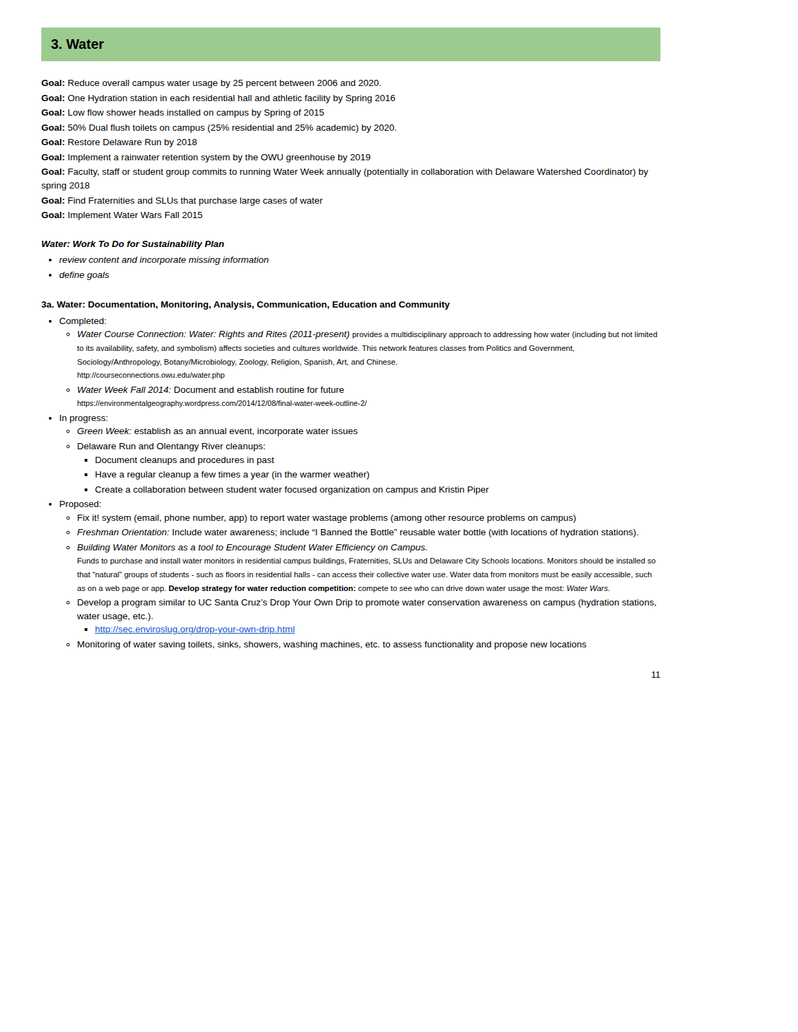3. Water
Goal: Reduce overall campus water usage by 25 percent between 2006 and 2020.
Goal: One Hydration station in each residential hall and athletic facility by Spring 2016
Goal: Low flow shower heads installed on campus by Spring of 2015
Goal: 50% Dual flush toilets on campus (25% residential and 25% academic) by 2020.
Goal: Restore Delaware Run by 2018
Goal: Implement a rainwater retention system by the OWU greenhouse by 2019
Goal: Faculty, staff or student group commits to running Water Week annually (potentially in collaboration with Delaware Watershed Coordinator) by spring 2018
Goal: Find Fraternities and SLUs that purchase large cases of water
Goal: Implement Water Wars Fall 2015
Water: Work To Do for Sustainability Plan
review content and incorporate missing information
define goals
3a. Water: Documentation, Monitoring, Analysis, Communication, Education and Community
Completed:
Water Course Connection: Water: Rights and Rites (2011-present) provides a multidisciplinary approach to addressing how water (including but not limited to its availability, safety, and symbolism) affects societies and cultures worldwide. This network features classes from Politics and Government, Sociology/Anthropology, Botany/Microbiology, Zoology, Religion, Spanish, Art, and Chinese.
http://courseconnections.owu.edu/water.php
Water Week Fall 2014: Document and establish routine for future
https://environmentalgeography.wordpress.com/2014/12/08/final-water-week-outline-2/
In progress:
Green Week: establish as an annual event, incorporate water issues
Delaware Run and Olentangy River cleanups:
Document cleanups and procedures in past
Have a regular cleanup a few times a year (in the warmer weather)
Create a collaboration between student water focused organization on campus and Kristin Piper
Proposed:
Fix it! system (email, phone number, app) to report water wastage problems (among other resource problems on campus)
Freshman Orientation: Include water awareness; include “I Banned the Bottle” reusable water bottle (with locations of hydration stations).
Building Water Monitors as a tool to Encourage Student Water Efficiency on Campus.
Funds to purchase and install water monitors in residential campus buildings, Fraternities, SLUs and Delaware City Schools locations. Monitors should be installed so that “natural” groups of students - such as floors in residential halls - can access their collective water use. Water data from monitors must be easily accessible, such as on a web page or app. Develop strategy for water reduction competition: compete to see who can drive down water usage the most: Water Wars.
Develop a program similar to UC Santa Cruz’s Drop Your Own Drip to promote water conservation awareness on campus (hydration stations, water usage, etc.).
http://sec.enviroslug.org/drop-your-own-drip.html
Monitoring of water saving toilets, sinks, showers, washing machines, etc. to assess functionality and propose new locations
11